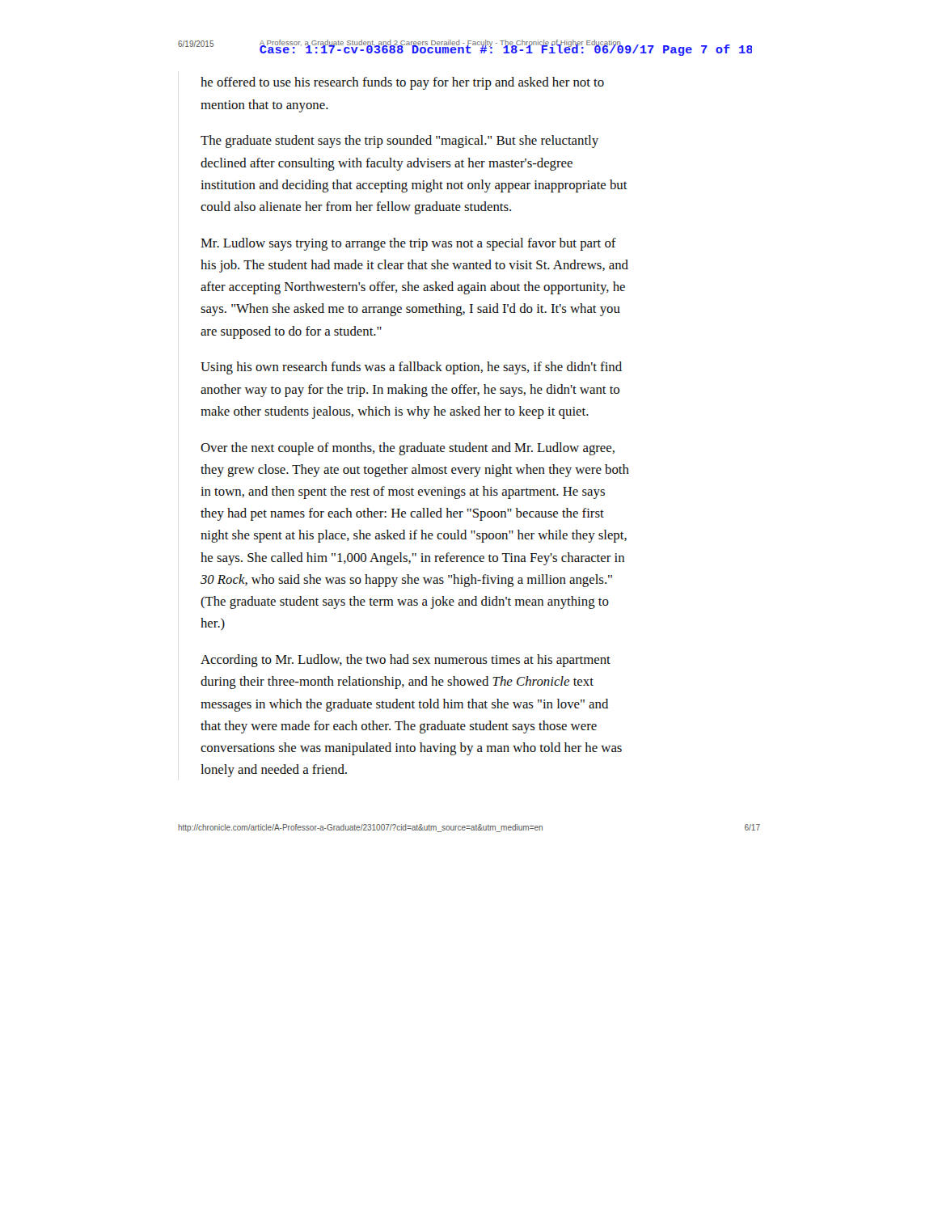6/19/2015
A Professor, a Graduate Student, and 2 Careers Derailed - Faculty - The Chronicle of Higher Education
Case: 1:17-cv-03688 Document #: 18-1 Filed: 06/09/17 Page 7 of 18 PageID #:115
he offered to use his research funds to pay for her trip and asked her not to mention that to anyone.
The graduate student says the trip sounded "magical." But she reluctantly declined after consulting with faculty advisers at her master's-degree institution and deciding that accepting might not only appear inappropriate but could also alienate her from her fellow graduate students.
Mr. Ludlow says trying to arrange the trip was not a special favor but part of his job. The student had made it clear that she wanted to visit St. Andrews, and after accepting Northwestern's offer, she asked again about the opportunity, he says. "When she asked me to arrange something, I said I'd do it. It's what you are supposed to do for a student."
Using his own research funds was a fallback option, he says, if she didn't find another way to pay for the trip. In making the offer, he says, he didn't want to make other students jealous, which is why he asked her to keep it quiet.
Over the next couple of months, the graduate student and Mr. Ludlow agree, they grew close. They ate out together almost every night when they were both in town, and then spent the rest of most evenings at his apartment. He says they had pet names for each other: He called her "Spoon" because the first night she spent at his place, she asked if he could "spoon" her while they slept, he says. She called him "1,000 Angels," in reference to Tina Fey's character in 30 Rock, who said she was so happy she was "high-fiving a million angels." (The graduate student says the term was a joke and didn't mean anything to her.)
According to Mr. Ludlow, the two had sex numerous times at his apartment during their three-month relationship, and he showed The Chronicle text messages in which the graduate student told him that she was "in love" and that they were made for each other. The graduate student says those were conversations she was manipulated into having by a man who told her he was lonely and needed a friend.
http://chronicle.com/article/A-Professor-a-Graduate/231007/?cid=at&utm_source=at&utm_medium=en 6/17